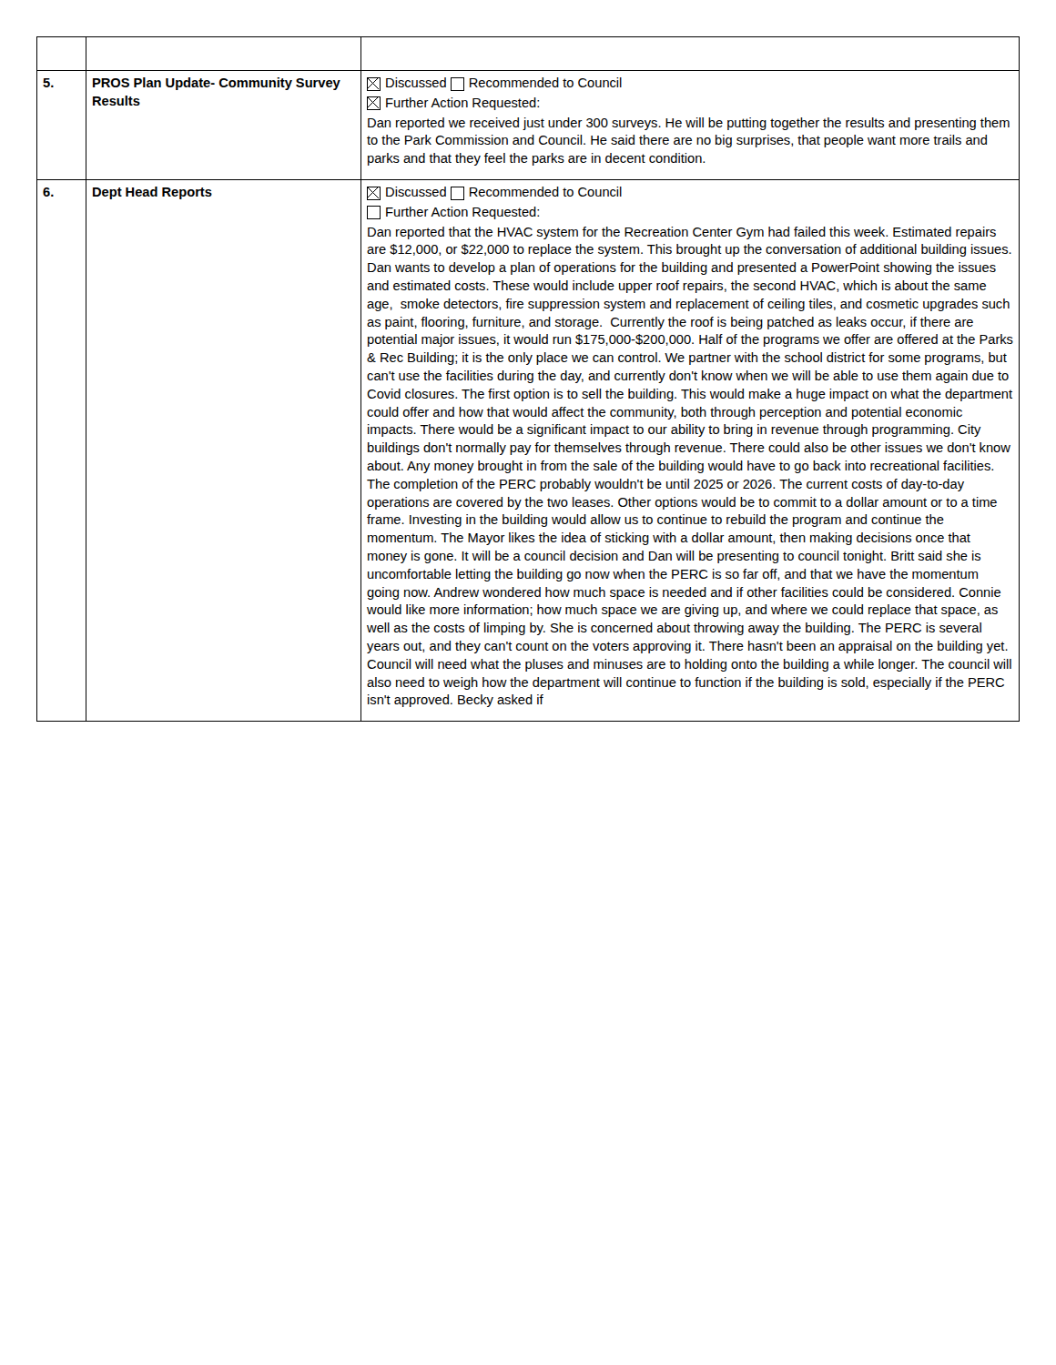| 5. | PROS Plan Update- Community Survey Results | Discussed Recommended to Council Further Action Requested: Dan reported we received just under 300 surveys. He will be putting together the results and presenting them to the Park Commission and Council. He said there are no big surprises, that people want more trails and parks and that they feel the parks are in decent condition. |
| 6. | Dept Head Reports | Discussed Recommended to Council Further Action Requested: Dan reported that the HVAC system for the Recreation Center Gym had failed this week. Estimated repairs are $12,000, or $22,000 to replace the system. This brought up the conversation of additional building issues. Dan wants to develop a plan of operations for the building and presented a PowerPoint showing the issues and estimated costs. These would include upper roof repairs, the second HVAC, which is about the same age, smoke detectors, fire suppression system and replacement of ceiling tiles, and cosmetic upgrades such as paint, flooring, furniture, and storage. Currently the roof is being patched as leaks occur, if there are potential major issues, it would run $175,000-$200,000. Half of the programs we offer are offered at the Parks & Rec Building; it is the only place we can control. We partner with the school district for some programs, but can't use the facilities during the day, and currently don't know when we will be able to use them again due to Covid closures. The first option is to sell the building. This would make a huge impact on what the department could offer and how that would affect the community, both through perception and potential economic impacts. There would be a significant impact to our ability to bring in revenue through programming. City buildings don't normally pay for themselves through revenue. There could also be other issues we don't know about. Any money brought in from the sale of the building would have to go back into recreational facilities. The completion of the PERC probably wouldn't be until 2025 or 2026. The current costs of day-to-day operations are covered by the two leases. Other options would be to commit to a dollar amount or to a time frame. Investing in the building would allow us to continue to rebuild the program and continue the momentum. The Mayor likes the idea of sticking with a dollar amount, then making decisions once that money is gone. It will be a council decision and Dan will be presenting to council tonight. Britt said she is uncomfortable letting the building go now when the PERC is so far off, and that we have the momentum going now. Andrew wondered how much space is needed and if other facilities could be considered. Connie would like more information; how much space we are giving up, and where we could replace that space, as well as the costs of limping by. She is concerned about throwing away the building. The PERC is several years out, and they can't count on the voters approving it. There hasn't been an appraisal on the building yet. Council will need what the pluses and minuses are to holding onto the building a while longer. The council will also need to weigh how the department will continue to function if the building is sold, especially if the PERC isn't approved. Becky asked if |